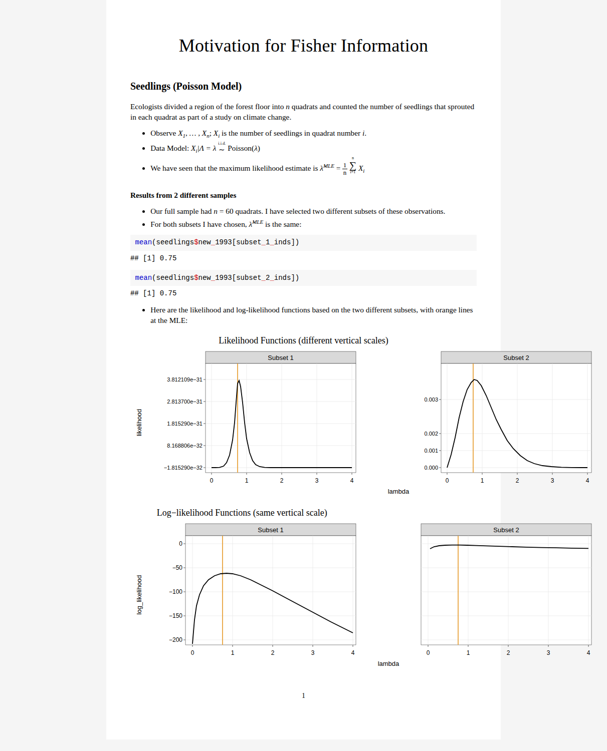Motivation for Fisher Information
Seedlings (Poisson Model)
Ecologists divided a region of the forest floor into n quadrats and counted the number of seedlings that sprouted in each quadrat as part of a study on climate change.
Observe X1, … , Xn; Xi is the number of seedlings in quadrat number i.
Data Model: Xi|Λ = λ i.i.d.∼ Poisson(λ)
We have seen that the maximum likelihood estimate is λ̂MLE = 1 n n∑i=1 Xi
Results from 2 different samples
Our full sample had n = 60 quadrats. I have selected two different subsets of these observations.
For both subsets I have chosen, λ̂MLE is the same:
mean(seedlings$new_1993[subset_1_inds])
## [1] 0.75
mean(seedlings$new_1993[subset_2_inds])
## [1] 0.75
Here are the likelihood and log-likelihood functions based on the two different subsets, with orange lines at the MLE:
Likelihood Functions (different vertical scales)
likelihood Subset 1 3.812109e−31 2.813700e−31 1.815290e−31 8.168806e−32 −1.815290e−32 0 1 2 3 4 Subset 2 0.003 0.002 0.000 0.001 0 1 2 3 4 lambda
Log−likelihood Functions (same vertical scale)
log_likelihood Subset 1 0 −50 −100 −150 −200 0 1 2 3 4 Subset 2 0 1 2 3 4 lambda
1